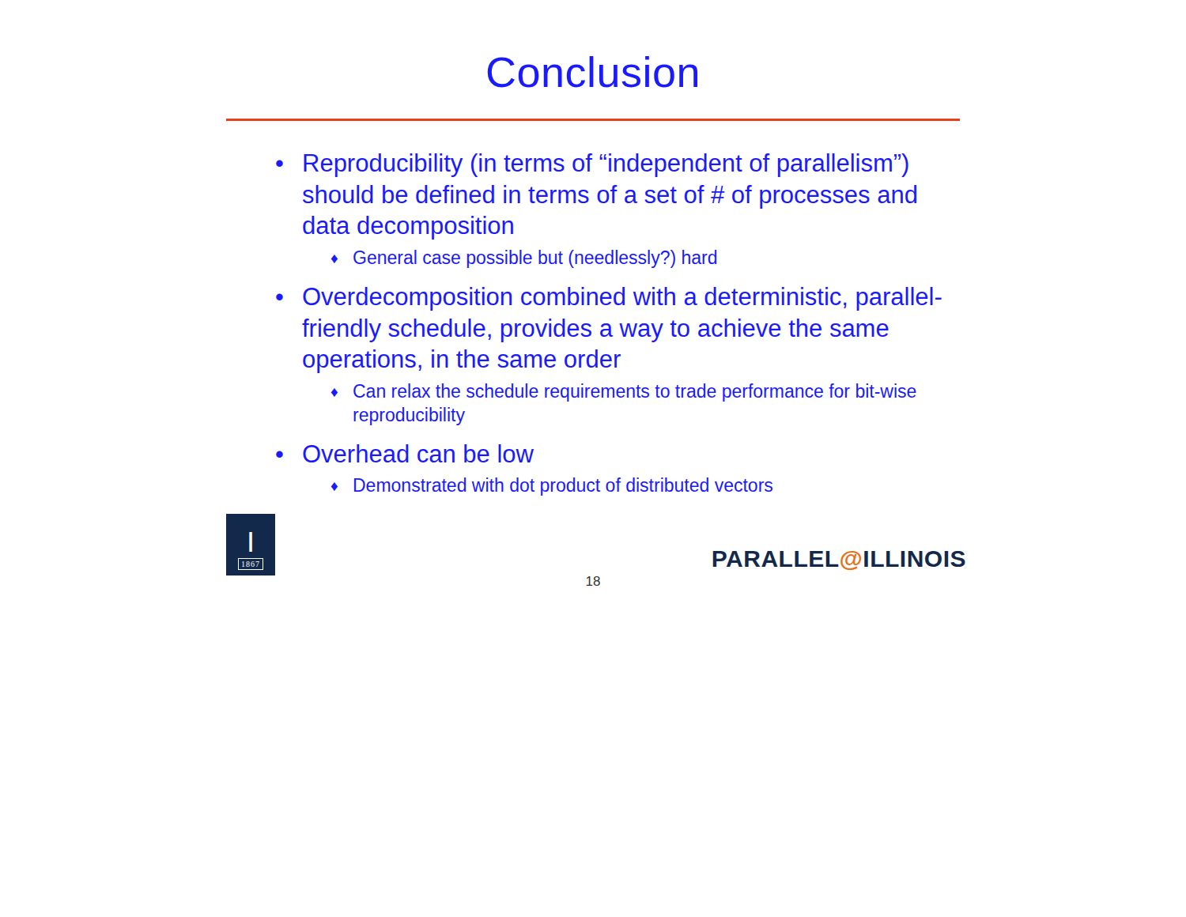Conclusion
Reproducibility (in terms of “independent of parallelism”) should be defined in terms of a set of # of processes and data decomposition
General case possible but (needlessly?) hard
Overdecomposition combined with a deterministic, parallel-friendly schedule, provides a way to achieve the same operations, in the same order
Can relax the schedule requirements to trade performance for bit-wise reproducibility
Overhead can be low
Demonstrated with dot product of distributed vectors
Ⅰ
1867
18
PARALLEL@ILLINOIS